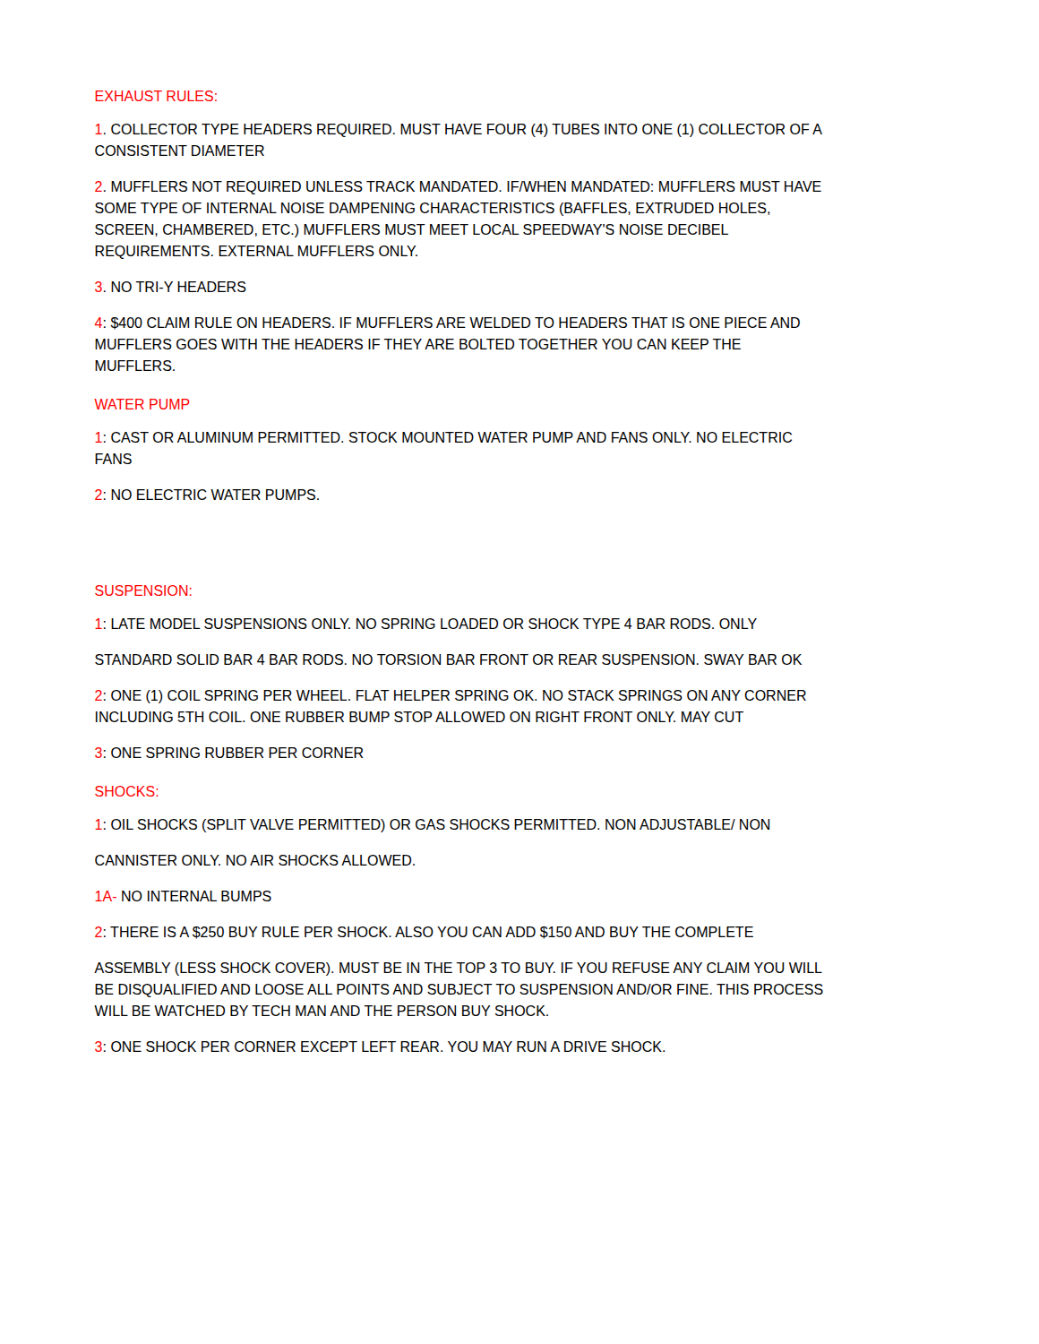EXHAUST RULES:
1. COLLECTOR TYPE HEADERS REQUIRED. MUST HAVE FOUR (4) TUBES INTO ONE (1) COLLECTOR OF A CONSISTENT DIAMETER
2. MUFFLERS NOT REQUIRED UNLESS TRACK MANDATED. IF/WHEN MANDATED: MUFFLERS MUST HAVE SOME TYPE OF INTERNAL NOISE DAMPENING CHARACTERISTICS (BAFFLES, EXTRUDED HOLES, SCREEN, CHAMBERED, ETC.) MUFFLERS MUST MEET LOCAL SPEEDWAY'S NOISE DECIBEL REQUIREMENTS. EXTERNAL MUFFLERS ONLY.
3. NO TRI-Y HEADERS
4: $400 CLAIM RULE ON HEADERS. IF MUFFLERS ARE WELDED TO HEADERS THAT IS ONE PIECE AND MUFFLERS GOES WITH THE HEADERS IF THEY ARE BOLTED TOGETHER YOU CAN KEEP THE MUFFLERS.
WATER PUMP
1: CAST OR ALUMINUM PERMITTED. STOCK MOUNTED WATER PUMP AND FANS ONLY. NO ELECTRIC FANS
2: NO ELECTRIC WATER PUMPS.
SUSPENSION:
1: LATE MODEL SUSPENSIONS ONLY. NO SPRING LOADED OR SHOCK TYPE 4 BAR RODS. ONLY
STANDARD SOLID BAR 4 BAR RODS. NO TORSION BAR FRONT OR REAR SUSPENSION. SWAY BAR OK
2: ONE (1) COIL SPRING PER WHEEL. FLAT HELPER SPRING OK. NO STACK SPRINGS ON ANY CORNER INCLUDING 5TH COIL. ONE RUBBER BUMP STOP ALLOWED ON RIGHT FRONT ONLY. MAY CUT
3: ONE SPRING RUBBER PER CORNER
SHOCKS:
1: OIL SHOCKS (SPLIT VALVE PERMITTED) OR GAS SHOCKS PERMITTED. NON ADJUSTABLE/ NON
CANNISTER ONLY. NO AIR SHOCKS ALLOWED.
1A- NO INTERNAL BUMPS
2: THERE IS A $250 BUY RULE PER SHOCK. ALSO YOU CAN ADD $150 AND BUY THE COMPLETE
ASSEMBLY (LESS SHOCK COVER). MUST BE IN THE TOP 3 TO BUY. IF YOU REFUSE ANY CLAIM YOU WILL BE DISQUALIFIED AND LOOSE ALL POINTS AND SUBJECT TO SUSPENSION AND/OR FINE. THIS PROCESS WILL BE WATCHED BY TECH MAN AND THE PERSON BUY SHOCK.
3: ONE SHOCK PER CORNER EXCEPT LEFT REAR. YOU MAY RUN A DRIVE SHOCK.